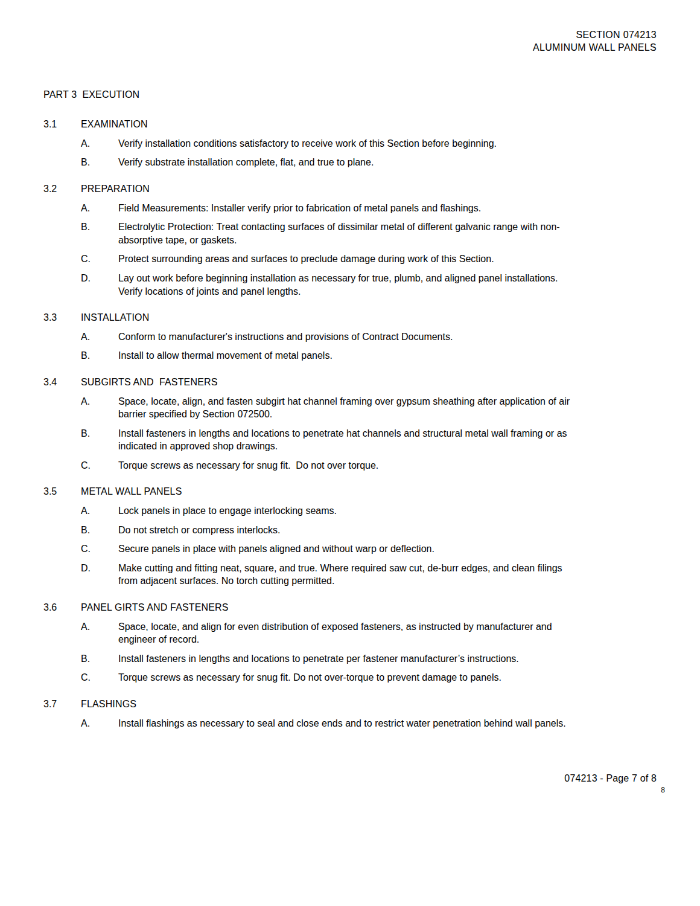SECTION 074213
ALUMINUM WALL PANELS
PART 3 EXECUTION
3.1
EXAMINATION
A.
Verify installation conditions satisfactory to receive work of this Section before beginning.
B.
Verify substrate installation complete, flat, and true to plane.
3.2
PREPARATION
A.
Field Measurements: Installer verify prior to fabrication of metal panels and flashings.
B.
Electrolytic Protection: Treat contacting surfaces of dissimilar metal of different galvanic range with non-absorptive tape, or gaskets.
C.
Protect surrounding areas and surfaces to preclude damage during work of this Section.
D.
Lay out work before beginning installation as necessary for true, plumb, and aligned panel installations. Verify locations of joints and panel lengths.
3.3
INSTALLATION
A.
Conform to manufacturer's instructions and provisions of Contract Documents.
B.
Install to allow thermal movement of metal panels.
3.4
SUBGIRTS AND FASTENERS
A.
Space, locate, align, and fasten subgirt hat channel framing over gypsum sheathing after application of air barrier specified by Section 072500.
B.
Install fasteners in lengths and locations to penetrate hat channels and structural metal wall framing or as indicated in approved shop drawings.
C.
Torque screws as necessary for snug fit. Do not over torque.
3.5
METAL WALL PANELS
A.
Lock panels in place to engage interlocking seams.
B.
Do not stretch or compress interlocks.
C.
Secure panels in place with panels aligned and without warp or deflection.
D.
Make cutting and fitting neat, square, and true. Where required saw cut, de-burr edges, and clean filings from adjacent surfaces. No torch cutting permitted.
3.6
PANEL GIRTS AND FASTENERS
A.
Space, locate, and align for even distribution of exposed fasteners, as instructed by manufacturer and engineer of record.
B.
Install fasteners in lengths and locations to penetrate per fastener manufacturer’s instructions.
C.
Torque screws as necessary for snug fit. Do not over-torque to prevent damage to panels.
3.7
FLASHINGS
A.
Install flashings as necessary to seal and close ends and to restrict water penetration behind wall panels.
074213 - Page 7 of 8
8